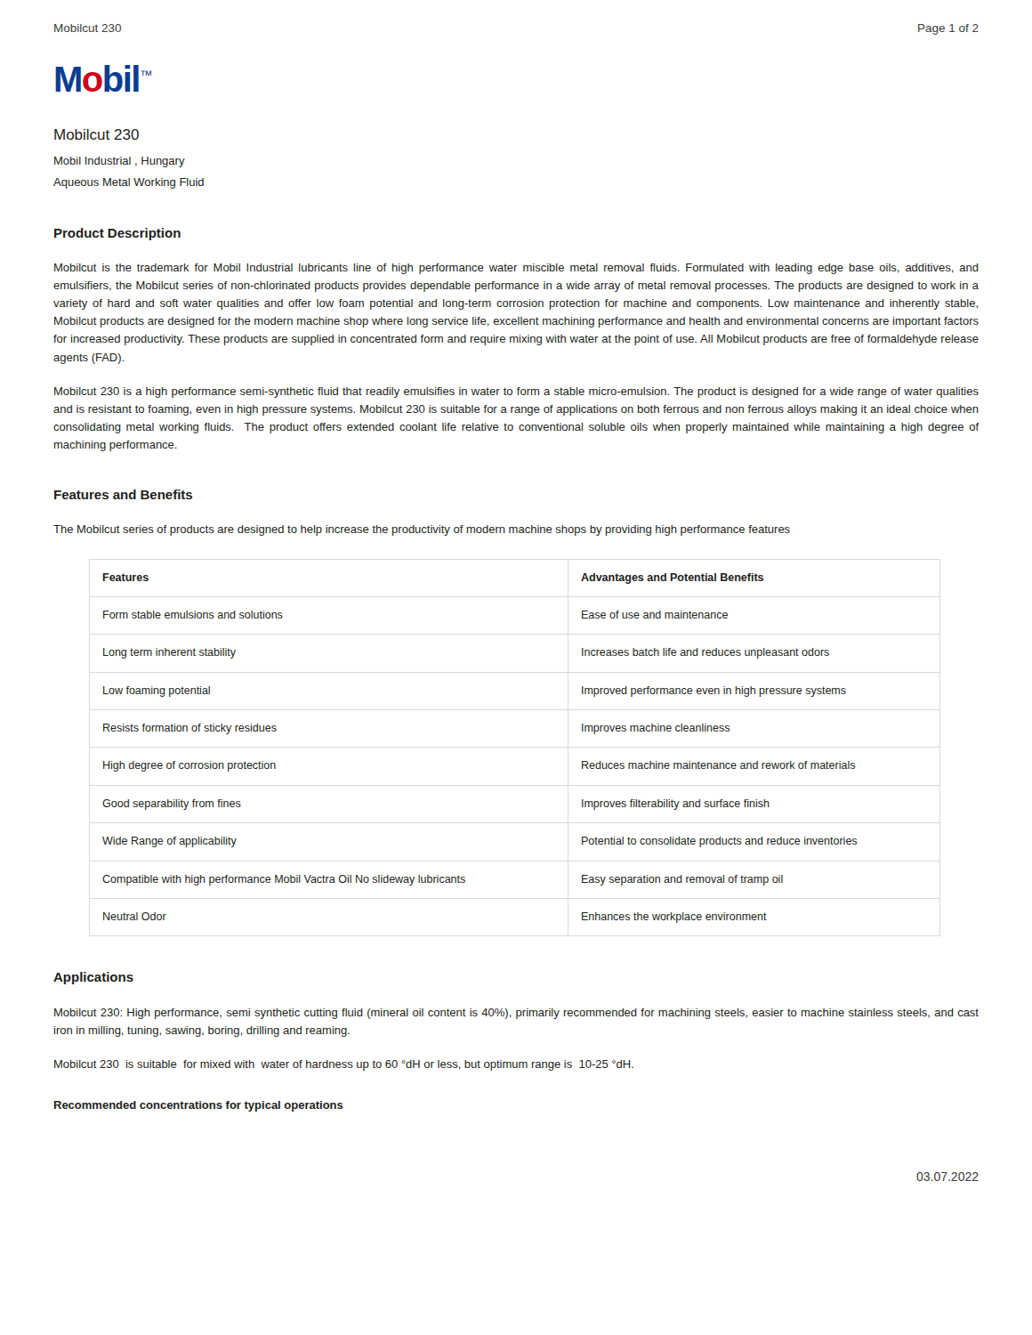Mobilcut 230 Page 1 of 2
Mobil™
Mobilcut 230
Mobil Industrial , Hungary
Aqueous Metal Working Fluid
Product Description
Mobilcut is the trademark for Mobil Industrial lubricants line of high performance water miscible metal removal fluids. Formulated with leading edge base oils, additives, and emulsifiers, the Mobilcut series of non-chlorinated products provides dependable performance in a wide array of metal removal processes. The products are designed to work in a variety of hard and soft water qualities and offer low foam potential and long-term corrosion protection for machine and components. Low maintenance and inherently stable, Mobilcut products are designed for the modern machine shop where long service life, excellent machining performance and health and environmental concerns are important factors for increased productivity. These products are supplied in concentrated form and require mixing with water at the point of use. All Mobilcut products are free of formaldehyde release agents (FAD).
Mobilcut 230 is a high performance semi-synthetic fluid that readily emulsifies in water to form a stable micro-emulsion. The product is designed for a wide range of water qualities and is resistant to foaming, even in high pressure systems. Mobilcut 230 is suitable for a range of applications on both ferrous and non ferrous alloys making it an ideal choice when consolidating metal working fluids. The product offers extended coolant life relative to conventional soluble oils when properly maintained while maintaining a high degree of machining performance.
Features and Benefits
The Mobilcut series of products are designed to help increase the productivity of modern machine shops by providing high performance features
| Features | Advantages and Potential Benefits |
| --- | --- |
| Form stable emulsions and solutions | Ease of use and maintenance |
| Long term inherent stability | Increases batch life and reduces unpleasant odors |
| Low foaming potential | Improved performance even in high pressure systems |
| Resists formation of sticky residues | Improves machine cleanliness |
| High degree of corrosion protection | Reduces machine maintenance and rework of materials |
| Good separability from fines | Improves filterability and surface finish |
| Wide Range of applicability | Potential to consolidate products and reduce inventories |
| Compatible with high performance Mobil Vactra Oil No slideway lubricants | Easy separation and removal of tramp oil |
| Neutral Odor | Enhances the workplace environment |
Applications
Mobilcut 230: High performance, semi synthetic cutting fluid (mineral oil content is 40%), primarily recommended for machining steels, easier to machine stainless steels, and cast iron in milling, tuning, sawing, boring, drilling and reaming.
Mobilcut 230 is suitable for mixed with water of hardness up to 60 °dH or less, but optimum range is 10-25 °dH.
Recommended concentrations for typical operations
03.07.2022